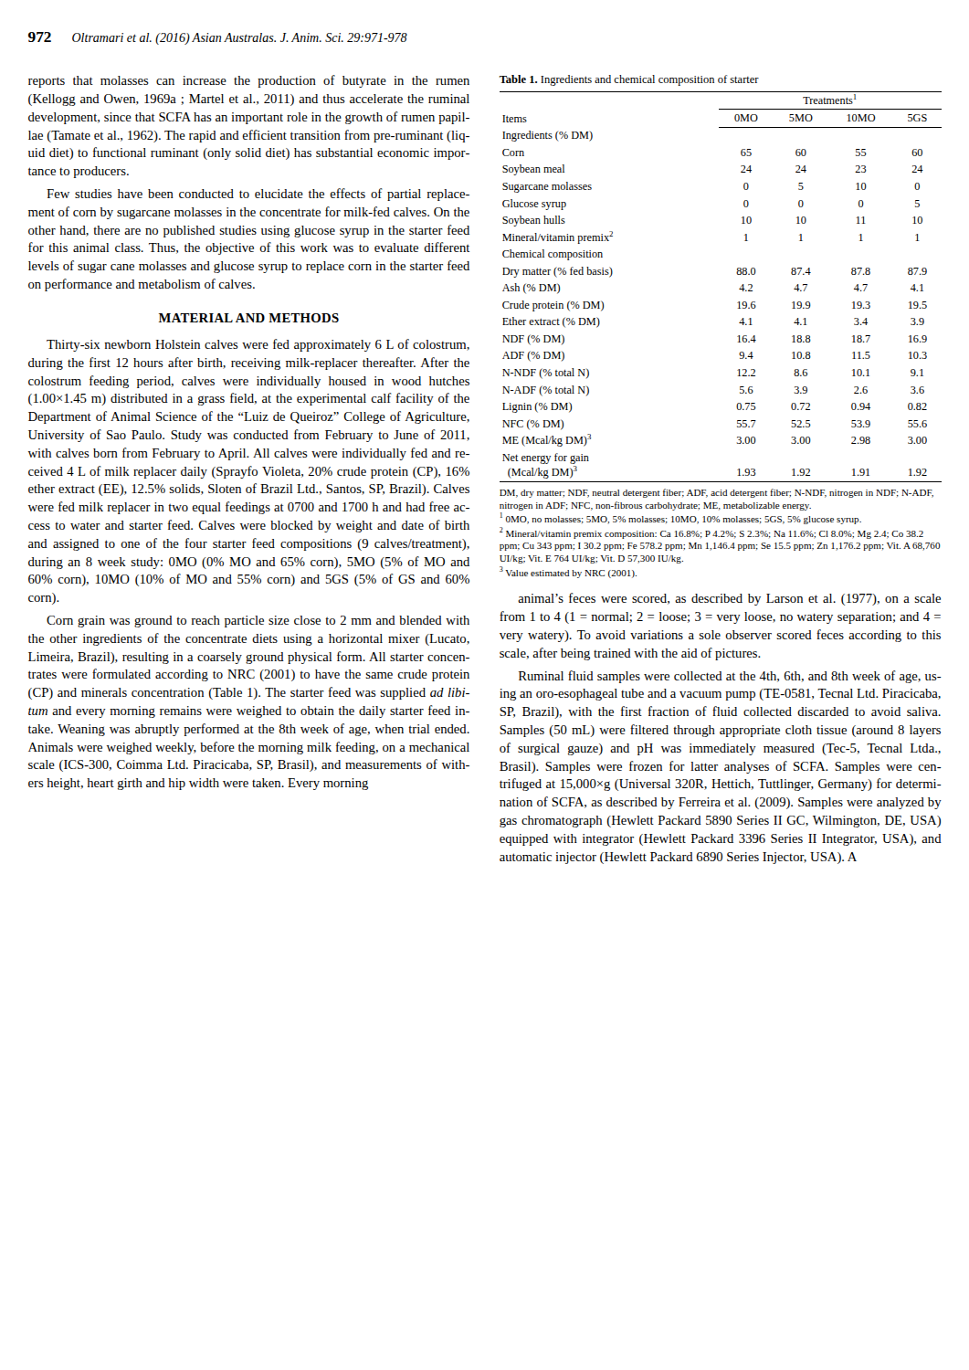972 Oltramari et al. (2016) Asian Australas. J. Anim. Sci. 29:971-978
reports that molasses can increase the production of butyrate in the rumen (Kellogg and Owen, 1969a ; Martel et al., 2011) and thus accelerate the ruminal development, since that SCFA has an important role in the growth of rumen papillae (Tamate et al., 1962). The rapid and efficient transition from pre-ruminant (liquid diet) to functional ruminant (only solid diet) has substantial economic importance to producers.
Few studies have been conducted to elucidate the effects of partial replacement of corn by sugarcane molasses in the concentrate for milk-fed calves. On the other hand, there are no published studies using glucose syrup in the starter feed for this animal class. Thus, the objective of this work was to evaluate different levels of sugar cane molasses and glucose syrup to replace corn in the starter feed on performance and metabolism of calves.
MATERIAL AND METHODS
Thirty-six newborn Holstein calves were fed approximately 6 L of colostrum, during the first 12 hours after birth, receiving milk-replacer thereafter. After the colostrum feeding period, calves were individually housed in wood hutches (1.00×1.45 m) distributed in a grass field, at the experimental calf facility of the Department of Animal Science of the “Luiz de Queiroz” College of Agriculture, University of Sao Paulo. Study was conducted from February to June of 2011, with calves born from February to April. All calves were individually fed and received 4 L of milk replacer daily (Sprayfo Violeta, 20% crude protein (CP), 16% ether extract (EE), 12.5% solids, Sloten of Brazil Ltd., Santos, SP, Brazil). Calves were fed milk replacer in two equal feedings at 0700 and 1700 h and had free access to water and starter feed. Calves were blocked by weight and date of birth and assigned to one of the four starter feed compositions (9 calves/treatment), during an 8 week study: 0MO (0% MO and 65% corn), 5MO (5% of MO and 60% corn), 10MO (10% of MO and 55% corn) and 5GS (5% of GS and 60% corn).
Corn grain was ground to reach particle size close to 2 mm and blended with the other ingredients of the concentrate diets using a horizontal mixer (Lucato, Limeira, Brazil), resulting in a coarsely ground physical form. All starter concentrates were formulated according to NRC (2001) to have the same crude protein (CP) and minerals concentration (Table 1). The starter feed was supplied ad libitum and every morning remains were weighed to obtain the daily starter feed intake. Weaning was abruptly performed at the 8th week of age, when trial ended. Animals were weighed weekly, before the morning milk feeding, on a mechanical scale (ICS-300, Coimma Ltd. Piracicaba, SP, Brasil), and measurements of withers height, heart girth and hip width were taken. Every morning
Table 1. Ingredients and chemical composition of starter
| Items | Treatments 1 |
| --- | --- |
| 0MO | 5MO | 10MO | 5GS |
| Ingredients (% DM) | | | | |
| Corn | 65 | 60 | 55 | 60 |
| Soybean meal | 24 | 24 | 23 | 24 |
| Sugarcane molasses | 0 | 5 | 10 | 0 |
| Glucose syrup | 0 | 0 | 0 | 5 |
| Soybean hulls | 10 | 10 | 11 | 10 |
| Mineral/vitamin premix 2 | 1 | 1 | 1 | 1 |
| Chemical composition | | | | |
| Dry matter (% fed basis) | 88.0 | 87.4 | 87.8 | 87.9 |
| Ash (% DM) | 4.2 | 4.7 | 4.7 | 4.1 |
| Crude protein (% DM) | 19.6 | 19.9 | 19.3 | 19.5 |
| Ether extract (% DM) | 4.1 | 4.1 | 3.4 | 3.9 |
| NDF (% DM) | 16.4 | 18.8 | 18.7 | 16.9 |
| ADF (% DM) | 9.4 | 10.8 | 11.5 | 10.3 |
| N-NDF (% total N) | 12.2 | 8.6 | 10.1 | 9.1 |
| N-ADF (% total N) | 5.6 | 3.9 | 2.6 | 3.6 |
| Lignin (% DM) | 0.75 | 0.72 | 0.94 | 0.82 |
| NFC (% DM) | 55.7 | 52.5 | 53.9 | 55.6 |
| ME (Mcal/kg DM) 3 | 3.00 | 3.00 | 2.98 | 3.00 |
| Net energy for gain (Mcal/kg DM) 3 | 1.93 | 1.92 | 1.91 | 1.92 |
DM, dry matter; NDF, neutral detergent fiber; ADF, acid detergent fiber; N-NDF, nitrogen in NDF; N-ADF, nitrogen in ADF; NFC, non-fibrous carbohydrate; ME, metabolizable energy.
1 0MO, no molasses; 5MO, 5% molasses; 10MO, 10% molasses; 5GS, 5% glucose syrup.
2 Mineral/vitamin premix composition: Ca 16.8%; P 4.2%; S 2.3%; Na 11.6%; Cl 8.0%; Mg 2.4; Co 38.2 ppm; Cu 343 ppm; I 30.2 ppm; Fe 578.2 ppm; Mn 1,146.4 ppm; Se 15.5 ppm; Zn 1,176.2 ppm; Vit. A 68,760 UI/kg; Vit. E 764 UI/kg; Vit. D 57,300 IU/kg.
3 Value estimated by NRC (2001).
animal’s feces were scored, as described by Larson et al. (1977), on a scale from 1 to 4 (1 = normal; 2 = loose; 3 = very loose, no watery separation; and 4 = very watery). To avoid variations a sole observer scored feces according to this scale, after being trained with the aid of pictures.
Ruminal fluid samples were collected at the 4th, 6th, and 8th week of age, using an oro-esophageal tube and a vacuum pump (TE-0581, Tecnal Ltd. Piracicaba, SP, Brazil), with the first fraction of fluid collected discarded to avoid saliva. Samples (50 mL) were filtered through appropriate cloth tissue (around 8 layers of surgical gauze) and pH was immediately measured (Tec-5, Tecnal Ltda., Brasil). Samples were frozen for latter analyses of SCFA. Samples were centrifuged at 15,000×g (Universal 320R, Hettich, Tuttlinger, Germany) for determination of SCFA, as described by Ferreira et al. (2009). Samples were analyzed by gas chromatograph (Hewlett Packard 5890 Series II GC, Wilmington, DE, USA) equipped with integrator (Hewlett Packard 3396 Series II Integrator, USA), and automatic injector (Hewlett Packard 6890 Series Injector, USA). A